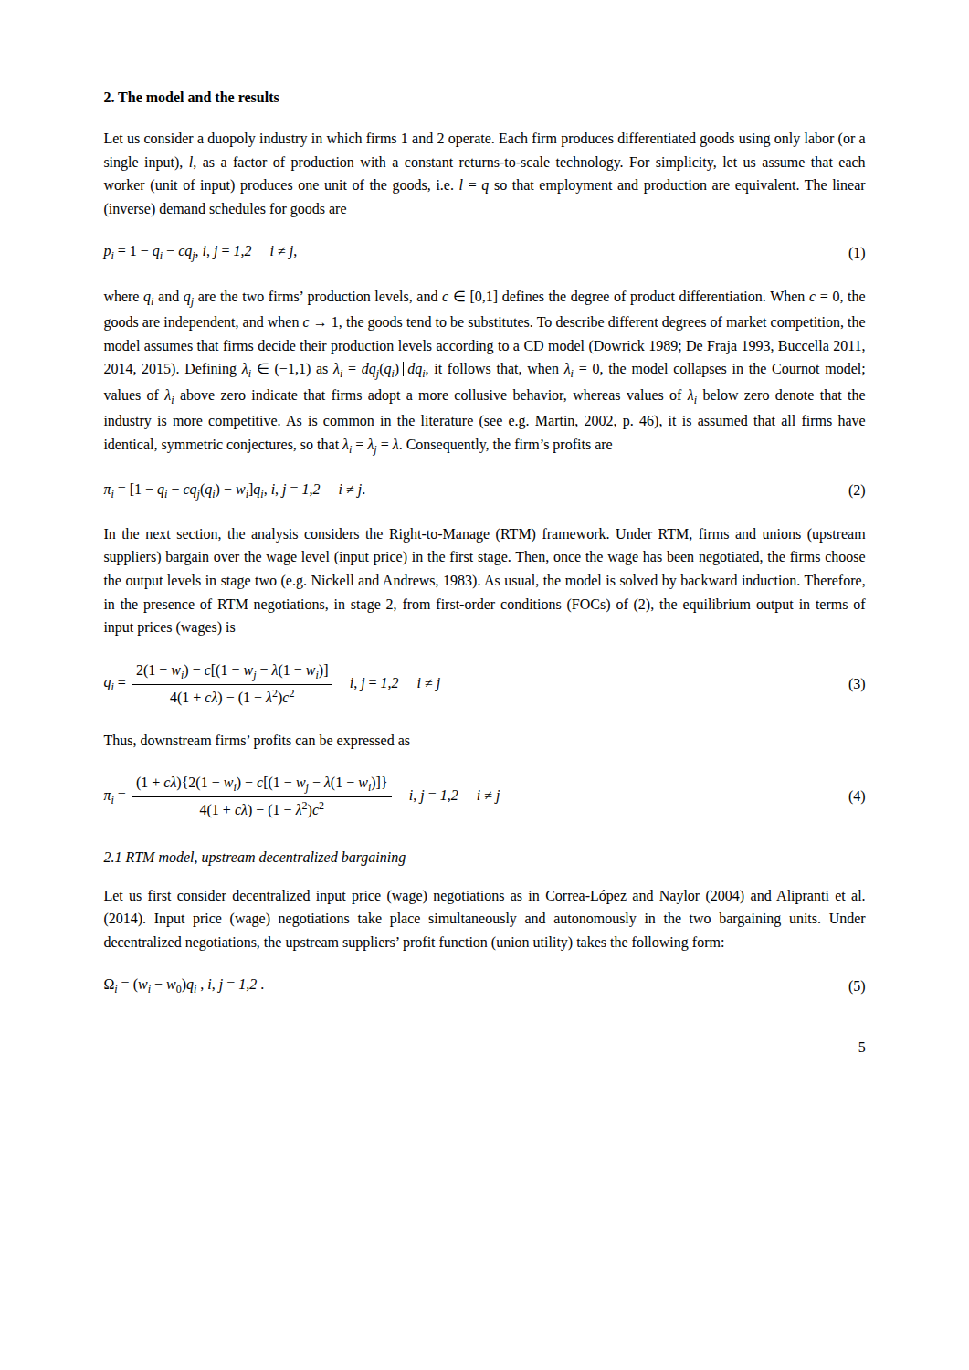2. The model and the results
Let us consider a duopoly industry in which firms 1 and 2 operate. Each firm produces differentiated goods using only labor (or a single input), l, as a factor of production with a constant returns-to-scale technology. For simplicity, let us assume that each worker (unit of input) produces one unit of the goods, i.e. l = q so that employment and production are equivalent. The linear (inverse) demand schedules for goods are
pi = 1 − qi − cqj, i, j = 1,2 i ≠ j,
(1)
where qi and qj are the two firms’ production levels, and c ∈ [0,1] defines the degree of product differentiation. When c = 0, the goods are independent, and when c → 1, the goods tend to be substitutes. To describe different degrees of market competition, the model assumes that firms decide their production levels according to a CD model (Dowrick 1989; De Fraja 1993, Buccella 2011, 2014, 2015). Defining λi ∈ (−1,1) as λi = dqj(qi) dqi, it follows that, when λi = 0, the model collapses in the Cournot model; values of λi above zero indicate that firms adopt a more collusive behavior, whereas values of λi below zero denote that the industry is more competitive. As is common in the literature (see e.g. Martin, 2002, p. 46), it is assumed that all firms have identical, symmetric conjectures, so that λi = λj = λ. Consequently, the firm’s profits are
πi = [1 − qi − cqj(qi) − wi]qi, i, j = 1,2 i ≠ j.
(2)
In the next section, the analysis considers the Right-to-Manage (RTM) framework. Under RTM, firms and unions (upstream suppliers) bargain over the wage level (input price) in the first stage. Then, once the wage has been negotiated, the firms choose the output levels in stage two (e.g. Nickell and Andrews, 1983). As usual, the model is solved by backward induction. Therefore, in the presence of RTM negotiations, in stage 2, from first-order conditions (FOCs) of (2), the equilibrium output in terms of input prices (wages) is
qi = 2(1 − wi) − c[(1 − wj − λ(1 − wi)] 4(1 + cλ) − (1 − λ2)c2 i, j = 1,2 i ≠ j
(3)
Thus, downstream firms’ profits can be expressed as
πi = (1 + cλ){2(1 − wi) − c[(1 − wj − λ(1 − wi)]} 4(1 + cλ) − (1 − λ2)c2 i, j = 1,2 i ≠ j
(4)
2.1 RTM model, upstream decentralized bargaining
Let us first consider decentralized input price (wage) negotiations as in Correa-López and Naylor (2004) and Alipranti et al. (2014). Input price (wage) negotiations take place simultaneously and autonomously in the two bargaining units. Under decentralized negotiations, the upstream suppliers’ profit function (union utility) takes the following form:
Ωi = (wi − w0)qi , i, j = 1,2 .
(5)
5